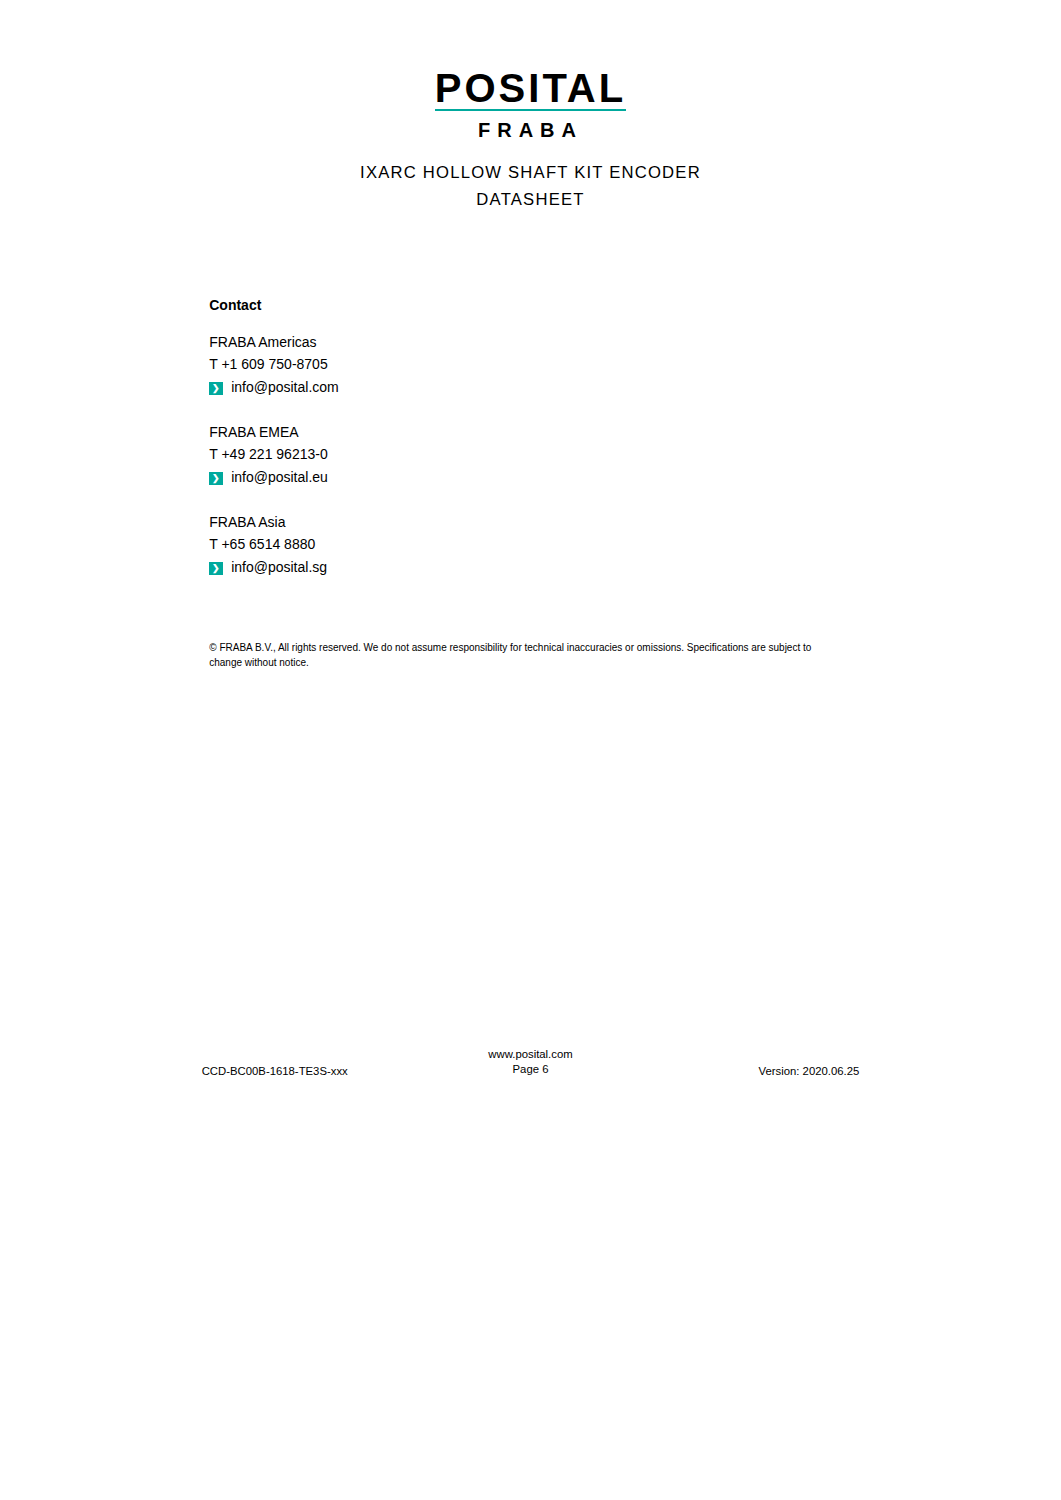POSITAL
FRABA
IXARC HOLLOW SHAFT KIT ENCODER
DATASHEET
Contact
FRABA Americas
T +1 609 750-8705
❯info@posital.com
FRABA EMEA
T +49 221 96213-0
❯info@posital.eu
FRABA Asia
T +65 6514 8880
❯info@posital.sg
© FRABA B.V., All rights reserved. We do not assume responsibility for technical inaccuracies or omissions. Specifications are subject to change without notice.
www.posital.com
Page 6
CCD-BC00B-1618-TE3S-xxx
Version: 2020.06.25